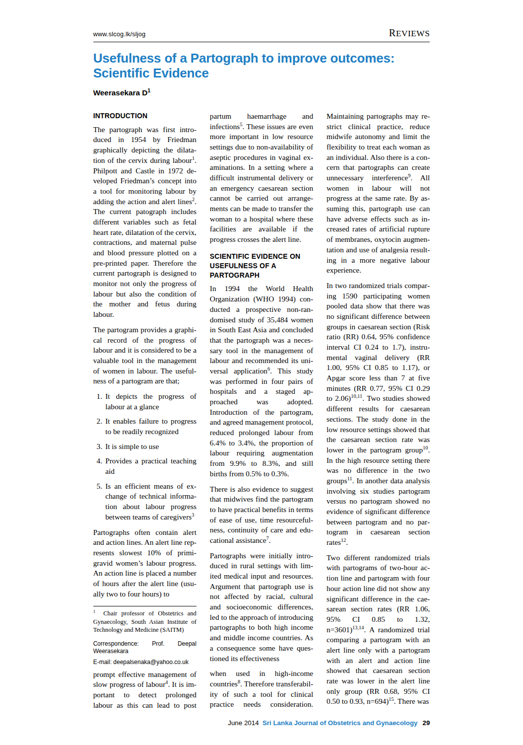www.slcog.lk/sljog
REVIEWS
Usefulness of a Partograph to improve outcomes: Scientific Evidence
Weerasekara D1
INTRODUCTION
The partograph was first introduced in 1954 by Friedman graphically depicting the dilatation of the cervix during labour1. Philpott and Castle in 1972 developed Friedman’s concept into a tool for monitoring labour by adding the action and alert lines2. The current patograph includes different variables such as fetal heart rate, dilatation of the cervix, contractions, and maternal pulse and blood pressure plotted on a pre-printed paper. Therefore the current partograph is designed to monitor not only the progress of labour but also the condition of the mother and fetus during labour.
The partogram provides a graphical record of the progress of labour and it is considered to be a valuable tool in the management of women in labour. The usefulness of a partogram are that;
It depicts the progress of labour at a glance
It enables failure to progress to be readily recognized
It is simple to use
Provides a practical teaching aid
Is an efficient means of exchange of technical information about labour progress between teams of caregivers3
Partographs often contain alert and action lines. An alert line represents slowest 10% of primigravid women’s labour progress. An action line is placed a number of hours after the alert line (usually two to four hours) to
1 Chair professor of Obstetrics and Gynaecology, South Asian Institute of Technology and Medicine (SAITM)
Correspondence: Prof. Deepal Weerasekara
E-mail: deepalsenaka@yahoo.co.uk
prompt effective management of slow progress of labour4. It is important to detect prolonged labour as this can lead to post partum haemarrhage and infections5. These issues are even more important in low resource settings due to non-availability of aseptic procedures in vaginal examinations. In a setting where a difficult instrumental delivery or an emergency caesarean section cannot be carried out arrangements can be made to transfer the woman to a hospital where these facilities are available if the progress crosses the alert line.
SCIENTIFIC EVIDENCE ON USEFULNESS OF A PARTOGRAPH
In 1994 the World Health Organization (WHO 1994) conducted a prospective non-randomised study of 35,484 women in South East Asia and concluded that the partograph was a necessary tool in the management of labour and recommended its universal application6. This study was performed in four pairs of hospitals and a staged approached was adopted. Introduction of the partogram, and agreed management protocol, reduced prolonged labour from 6.4% to 3.4%, the proportion of labour requiring augmentation from 9.9% to 8.3%, and still births from 0.5% to 0.3%.
There is also evidence to suggest that midwives find the partogram to have practical benefits in terms of ease of use, time resourcefulness, continuity of care and educational assistance7.
Partographs were initially introduced in rural settings with limited medical input and resources. Argument that partograph use is not affected by racial, cultural and socioeconomic differences, led to the approach of introducing partographs to both high income and middle income countries. As a consequence some have questioned its effectiveness
when used in high-income countries8. Therefore transferability of such a tool for clinical practice needs consideration. Maintaining partographs may restrict clinical practice, reduce midwife autonomy and limit the flexibility to treat each woman as an individual. Also there is a concern that partographs can create unnecessary interference9. All women in labour will not progress at the same rate. By assuming this, partograph use can have adverse effects such as increased rates of artificial rupture of membranes, oxytocin augmentation and use of analgesia resulting in a more negative labour experience.
In two randomized trials comparing 1590 participating women pooled data show that there was no significant difference between groups in caesarean section (Risk ratio (RR) 0.64, 95% confidence interval CI 0.24 to 1.7), instrumental vaginal delivery (RR 1.00, 95% CI 0.85 to 1.17), or Apgar score less than 7 at five minutes (RR 0.77, 95% CI 0.29 to 2.06)10,11. Two studies showed different results for caesarean sections. The study done in the low resource settings showed that the caesarean section rate was lower in the partogram group10. In the high resource setting there was no difference in the two groups11. In another data analysis involving six studies partogram versus no partogram showed no evidence of significant difference between partogram and no partogram in caesarean section rates12.
Two different randomized trials with partograms of two-hour action line and partogram with four hour action line did not show any significant difference in the caesarean section rates (RR 1.06, 95% CI 0.85 to 1.32, n=3601)13,14. A randomized trial comparing a partogram with an alert line only with a partogram with an alert and action line showed that caesarean section rate was lower in the alert line only group (RR 0.68, 95% CI 0.50 to 0.93, n=694)15. There was
June 2014 Sri Lanka Journal of Obstetrics and Gynaecology 29